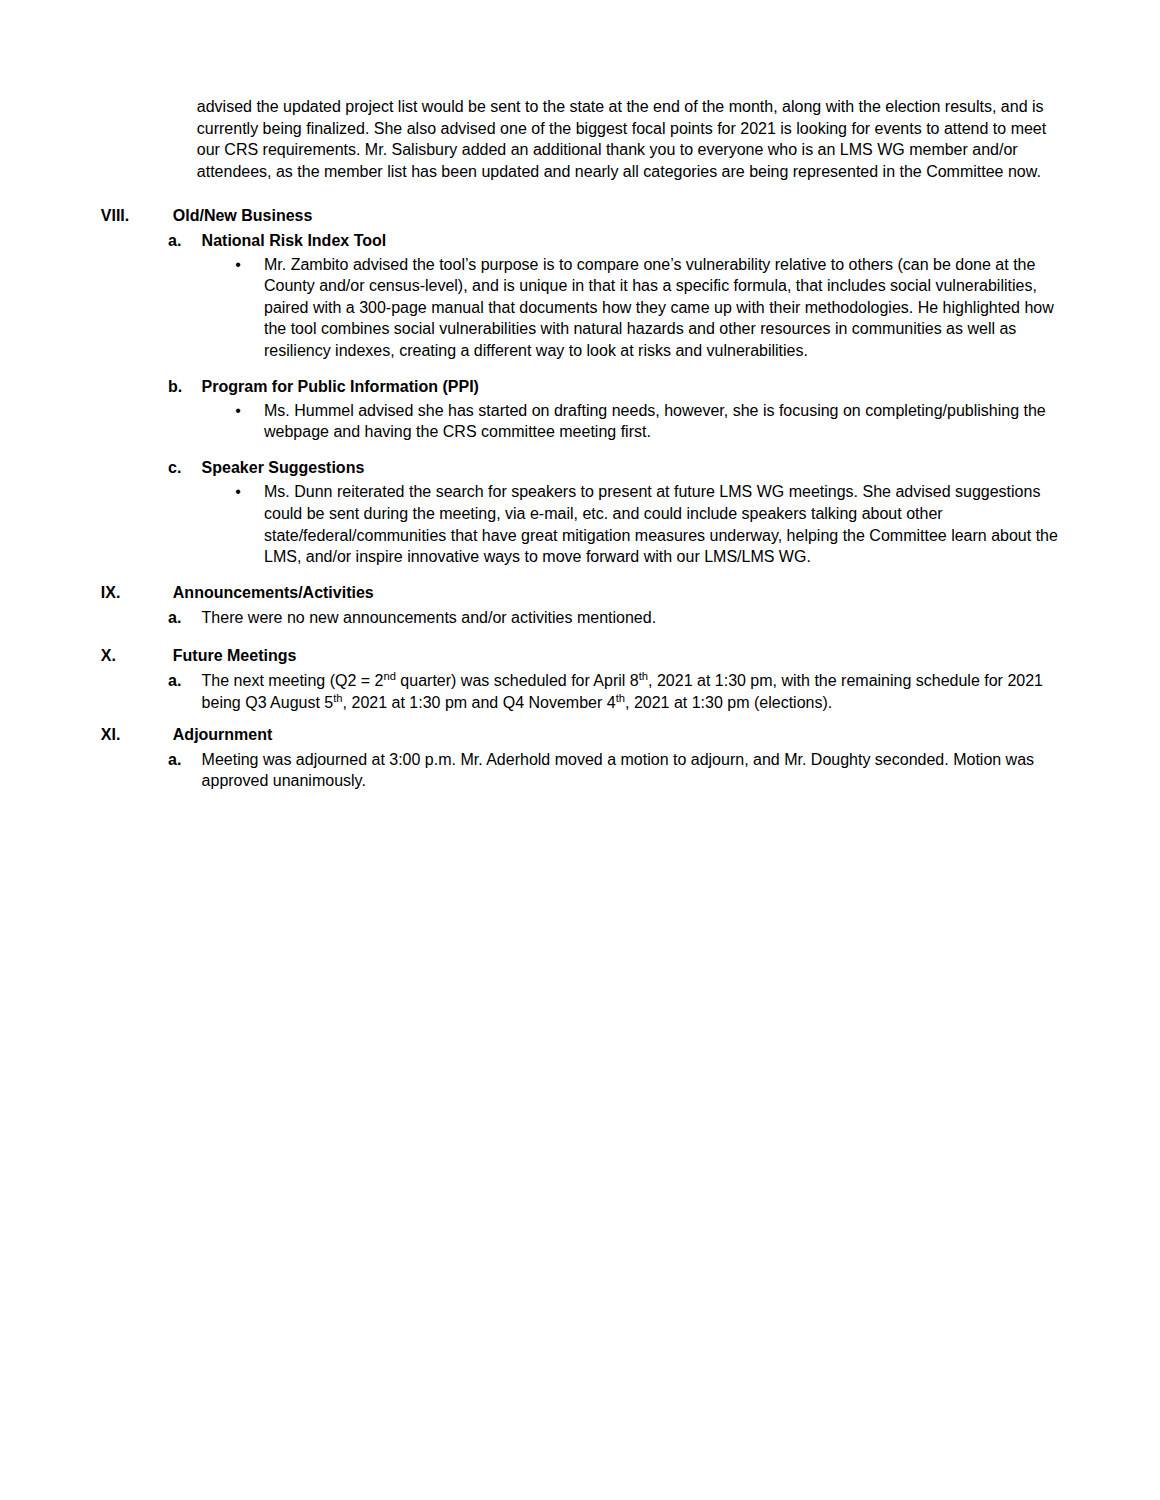advised the updated project list would be sent to the state at the end of the month, along with the election results, and is currently being finalized. She also advised one of the biggest focal points for 2021 is looking for events to attend to meet our CRS requirements. Mr. Salisbury added an additional thank you to everyone who is an LMS WG member and/or attendees, as the member list has been updated and nearly all categories are being represented in the Committee now.
VIII.
Old/New Business
a.
National Risk Index Tool
•
Mr. Zambito advised the tool’s purpose is to compare one’s vulnerability relative to others (can be done at the County and/or census-level), and is unique in that it has a specific formula, that includes social vulnerabilities, paired with a 300-page manual that documents how they came up with their methodologies. He highlighted how the tool combines social vulnerabilities with natural hazards and other resources in communities as well as resiliency indexes, creating a different way to look at risks and vulnerabilities.
b.
Program for Public Information (PPI)
•
Ms. Hummel advised she has started on drafting needs, however, she is focusing on completing/publishing the webpage and having the CRS committee meeting first.
c.
Speaker Suggestions
•
Ms. Dunn reiterated the search for speakers to present at future LMS WG meetings. She advised suggestions could be sent during the meeting, via e-mail, etc. and could include speakers talking about other state/federal/communities that have great mitigation measures underway, helping the Committee learn about the LMS, and/or inspire innovative ways to move forward with our LMS/LMS WG.
IX.
Announcements/Activities
a.
There were no new announcements and/or activities mentioned.
X.
Future Meetings
a.
The next meeting (Q2 = 2nd quarter) was scheduled for April 8th, 2021 at 1:30 pm, with the remaining schedule for 2021 being Q3 August 5th, 2021 at 1:30 pm and Q4 November 4th, 2021 at 1:30 pm (elections).
XI.
Adjournment
a.
Meeting was adjourned at 3:00 p.m. Mr. Aderhold moved a motion to adjourn, and Mr. Doughty seconded. Motion was approved unanimously.